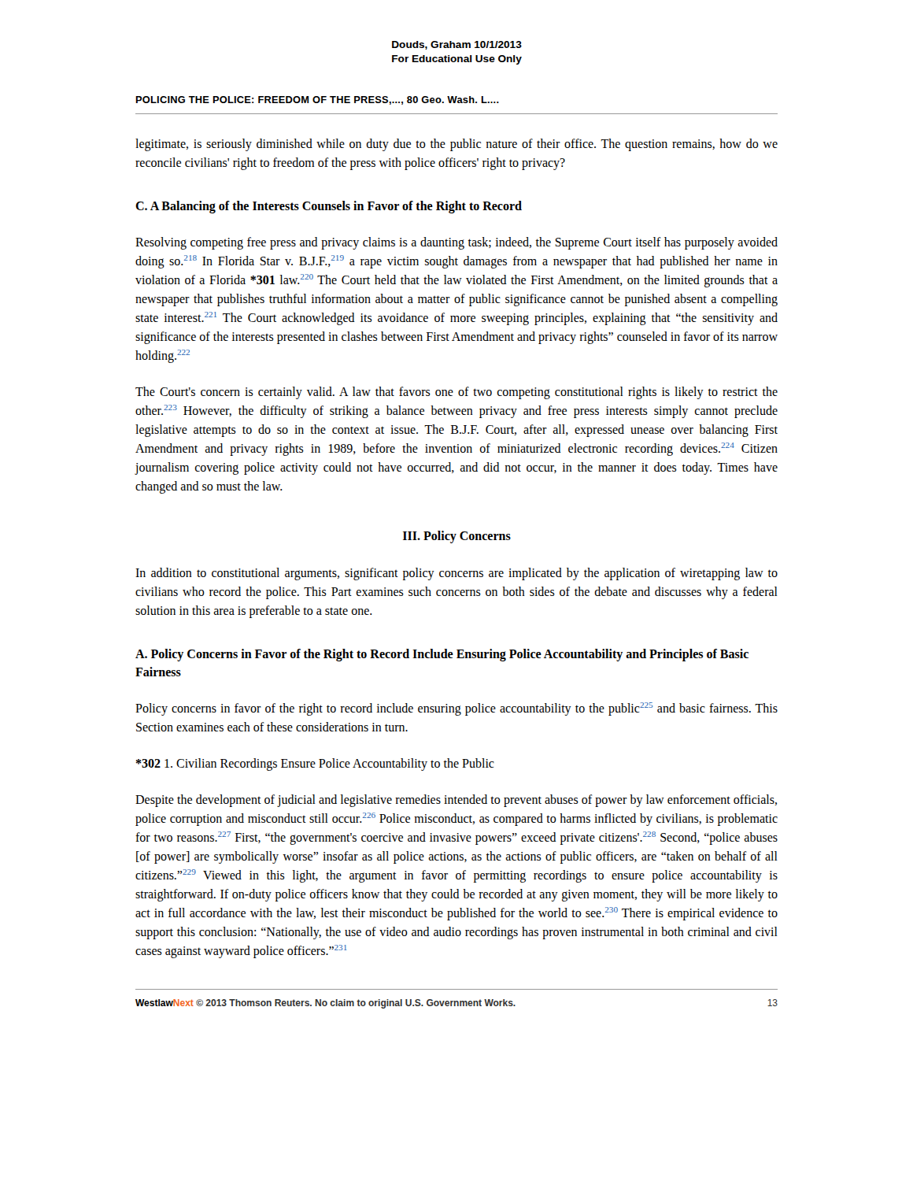Douds, Graham 10/1/2013
For Educational Use Only
POLICING THE POLICE: FREEDOM OF THE PRESS,..., 80 Geo. Wash. L....
legitimate, is seriously diminished while on duty due to the public nature of their office. The question remains, how do we reconcile civilians' right to freedom of the press with police officers' right to privacy?
C. A Balancing of the Interests Counsels in Favor of the Right to Record
Resolving competing free press and privacy claims is a daunting task; indeed, the Supreme Court itself has purposely avoided doing so.218 In Florida Star v. B.J.F.,219 a rape victim sought damages from a newspaper that had published her name in violation of a Florida *301 law.220 The Court held that the law violated the First Amendment, on the limited grounds that a newspaper that publishes truthful information about a matter of public significance cannot be punished absent a compelling state interest.221 The Court acknowledged its avoidance of more sweeping principles, explaining that “the sensitivity and significance of the interests presented in clashes between First Amendment and privacy rights” counseled in favor of its narrow holding.222
The Court's concern is certainly valid. A law that favors one of two competing constitutional rights is likely to restrict the other.223 However, the difficulty of striking a balance between privacy and free press interests simply cannot preclude legislative attempts to do so in the context at issue. The B.J.F. Court, after all, expressed unease over balancing First Amendment and privacy rights in 1989, before the invention of miniaturized electronic recording devices.224 Citizen journalism covering police activity could not have occurred, and did not occur, in the manner it does today. Times have changed and so must the law.
III. Policy Concerns
In addition to constitutional arguments, significant policy concerns are implicated by the application of wiretapping law to civilians who record the police. This Part examines such concerns on both sides of the debate and discusses why a federal solution in this area is preferable to a state one.
A. Policy Concerns in Favor of the Right to Record Include Ensuring Police Accountability and Principles of Basic Fairness
Policy concerns in favor of the right to record include ensuring police accountability to the public225 and basic fairness. This Section examines each of these considerations in turn.
*302 1. Civilian Recordings Ensure Police Accountability to the Public
Despite the development of judicial and legislative remedies intended to prevent abuses of power by law enforcement officials, police corruption and misconduct still occur.226 Police misconduct, as compared to harms inflicted by civilians, is problematic for two reasons.227 First, “the government's coercive and invasive powers” exceed private citizens'.228 Second, “police abuses [of power] are symbolically worse” insofar as all police actions, as the actions of public officers, are “taken on behalf of all citizens.”229 Viewed in this light, the argument in favor of permitting recordings to ensure police accountability is straightforward. If on-duty police officers know that they could be recorded at any given moment, they will be more likely to act in full accordance with the law, lest their misconduct be published for the world to see.230 There is empirical evidence to support this conclusion: “Nationally, the use of video and audio recordings has proven instrumental in both criminal and civil cases against wayward police officers.”231
Westlaw Next © 2013 Thomson Reuters. No claim to original U.S. Government Works.
13